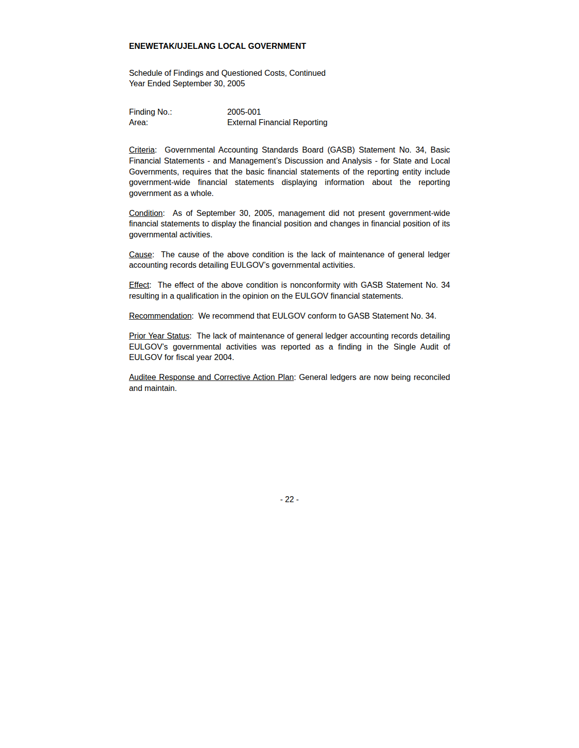ENEWETAK/UJELANG LOCAL GOVERNMENT
Schedule of Findings and Questioned Costs, Continued
Year Ended September 30, 2005
| Finding No.: | 2005-001 |
| Area: | External Financial Reporting |
Criteria: Governmental Accounting Standards Board (GASB) Statement No. 34, Basic Financial Statements - and Management’s Discussion and Analysis - for State and Local Governments, requires that the basic financial statements of the reporting entity include government-wide financial statements displaying information about the reporting government as a whole.
Condition: As of September 30, 2005, management did not present government-wide financial statements to display the financial position and changes in financial position of its governmental activities.
Cause: The cause of the above condition is the lack of maintenance of general ledger accounting records detailing EULGOV’s governmental activities.
Effect: The effect of the above condition is nonconformity with GASB Statement No. 34 resulting in a qualification in the opinion on the EULGOV financial statements.
Recommendation: We recommend that EULGOV conform to GASB Statement No. 34.
Prior Year Status: The lack of maintenance of general ledger accounting records detailing EULGOV’s governmental activities was reported as a finding in the Single Audit of EULGOV for fiscal year 2004.
Auditee Response and Corrective Action Plan: General ledgers are now being reconciled and maintain.
- 22 -